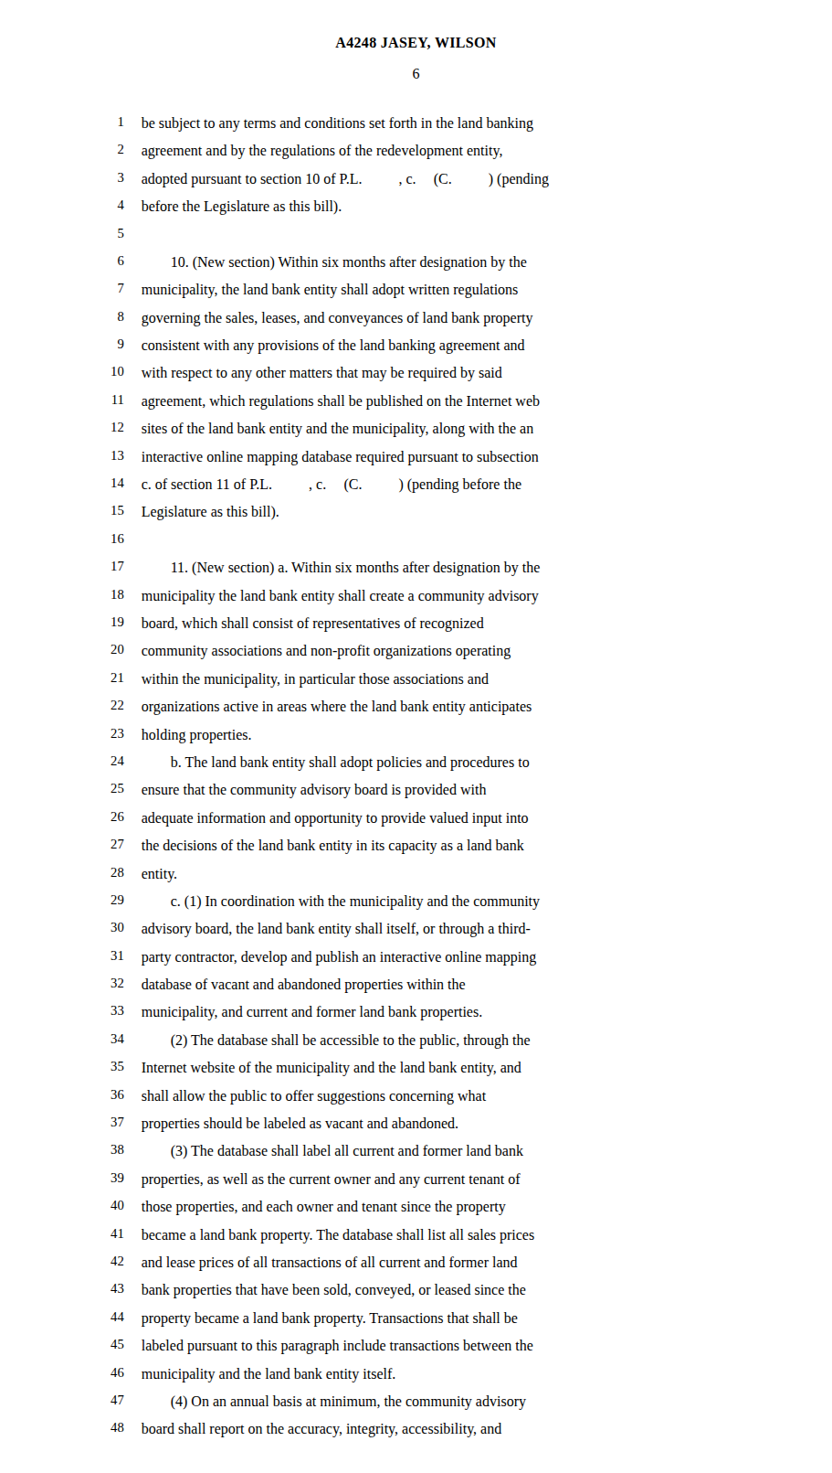A4248 JASEY, WILSON
6
be subject to any terms and conditions set forth in the land banking
agreement and by the regulations of the redevelopment entity,
adopted pursuant to section 10 of P.L. , c. (C. ) (pending
before the Legislature as this bill).
10. (New section) Within six months after designation by the
municipality, the land bank entity shall adopt written regulations
governing the sales, leases, and conveyances of land bank property
consistent with any provisions of the land banking agreement and
with respect to any other matters that may be required by said
agreement, which regulations shall be published on the Internet web
sites of the land bank entity and the municipality, along with the an
interactive online mapping database required pursuant to subsection
c. of section 11 of P.L. , c. (C. ) (pending before the
Legislature as this bill).
11. (New section) a. Within six months after designation by the
municipality the land bank entity shall create a community advisory
board, which shall consist of representatives of recognized
community associations and non-profit organizations operating
within the municipality, in particular those associations and
organizations active in areas where the land bank entity anticipates
holding properties.
b. The land bank entity shall adopt policies and procedures to
ensure that the community advisory board is provided with
adequate information and opportunity to provide valued input into
the decisions of the land bank entity in its capacity as a land bank
entity.
c. (1) In coordination with the municipality and the community
advisory board, the land bank entity shall itself, or through a third-
party contractor, develop and publish an interactive online mapping
database of vacant and abandoned properties within the
municipality, and current and former land bank properties.
(2) The database shall be accessible to the public, through the
Internet website of the municipality and the land bank entity, and
shall allow the public to offer suggestions concerning what
properties should be labeled as vacant and abandoned.
(3) The database shall label all current and former land bank
properties, as well as the current owner and any current tenant of
those properties, and each owner and tenant since the property
became a land bank property. The database shall list all sales prices
and lease prices of all transactions of all current and former land
bank properties that have been sold, conveyed, or leased since the
property became a land bank property. Transactions that shall be
labeled pursuant to this paragraph include transactions between the
municipality and the land bank entity itself.
(4) On an annual basis at minimum, the community advisory
board shall report on the accuracy, integrity, accessibility, and